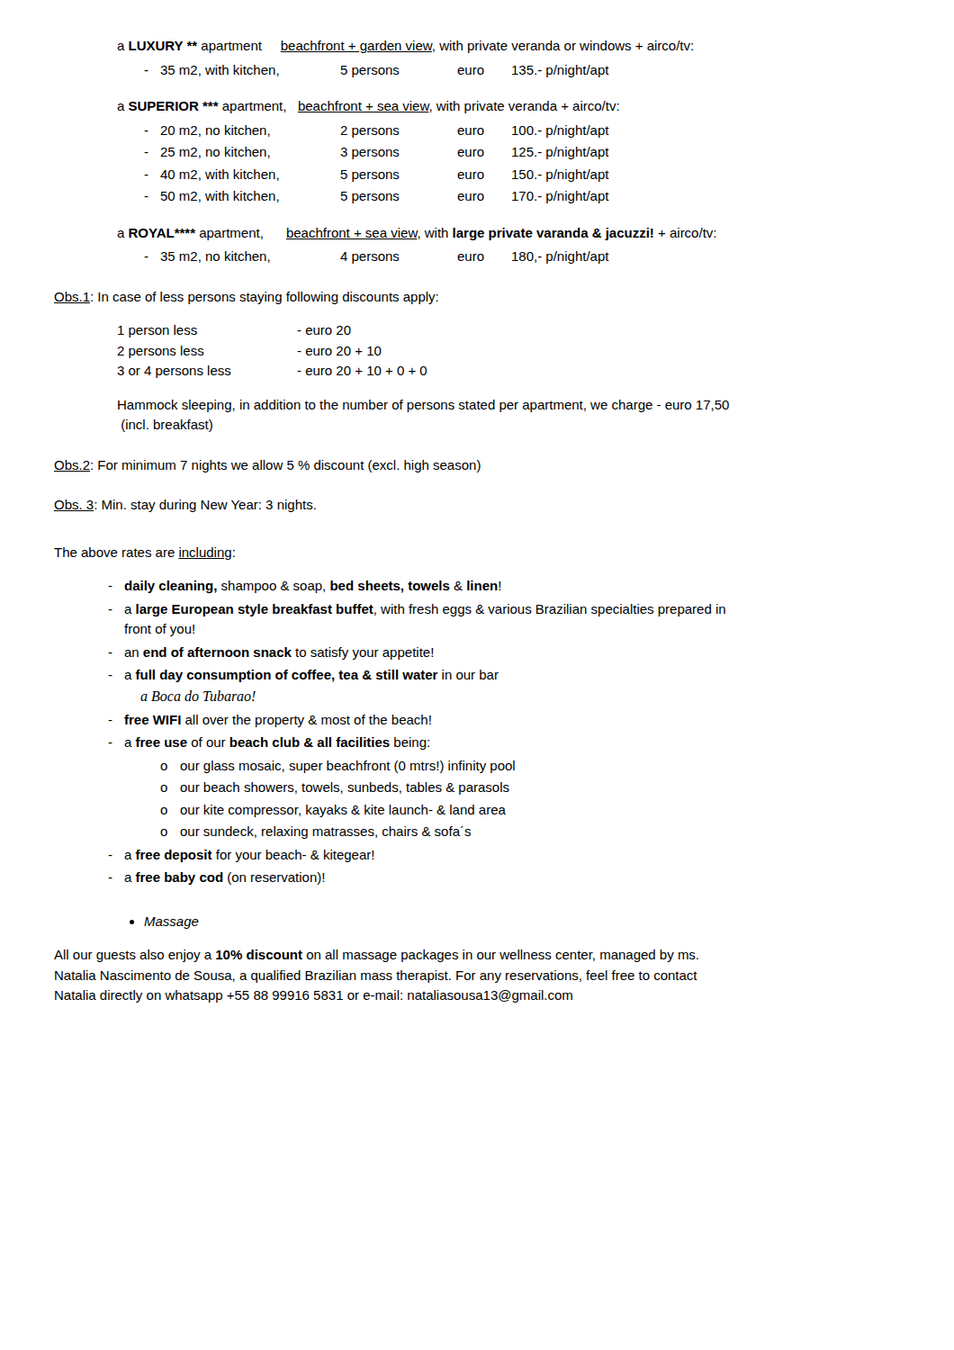a LUXURY ** apartment beachfront + garden view, with private veranda or windows + airco/tv:
35 m2, with kitchen, 5 persons euro 135.- p/night/apt
a SUPERIOR *** apartment, beachfront + sea view, with private veranda + airco/tv:
20 m2, no kitchen, 2 persons euro 100.- p/night/apt
25 m2, no kitchen, 3 persons euro 125.- p/night/apt
40 m2, with kitchen, 5 persons euro 150.- p/night/apt
50 m2, with kitchen, 5 persons euro 170.- p/night/apt
a ROYAL**** apartment, beachfront + sea view, with large private varanda & jacuzzi! + airco/tv:
35 m2, no kitchen, 4 persons euro 180,- p/night/apt
Obs.1: In case of less persons staying following discounts apply:
1 person less- euro 20
2 persons less- euro 20 + 10
3 or 4 persons less- euro 20 + 10 + 0 + 0
Hammock sleeping, in addition to the number of persons stated per apartment, we charge - euro 17,50 (incl. breakfast)
Obs.2: For minimum 7 nights we allow 5 % discount (excl. high season)
Obs. 3: Min. stay during New Year: 3 nights.
The above rates are including:
daily cleaning, shampoo & soap, bed sheets, towels & linen!
a large European style breakfast buffet, with fresh eggs & various Brazilian specialties prepared in front of you!
an end of afternoon snack to satisfy your appetite!
a full day consumption of coffee, tea & still water in our bar
a Boca do Tubarao!
free WIFI all over the property & most of the beach!
a free use of our beach club & all facilities being:
our glass mosaic, super beachfront (0 mtrs!) infinity pool
our beach showers, towels, sunbeds, tables & parasols
our kite compressor, kayaks & kite launch- & land area
our sundeck, relaxing matrasses, chairs & sofa´s
a free deposit for your beach- & kitegear!
a free baby cod (on reservation)!
Massage
All our guests also enjoy a 10% discount on all massage packages in our wellness center, managed by ms. Natalia Nascimento de Sousa, a qualified Brazilian mass therapist. For any reservations, feel free to contact Natalia directly on whatsapp +55 88 99916 5831 or e-mail: nataliasousa13@gmail.com